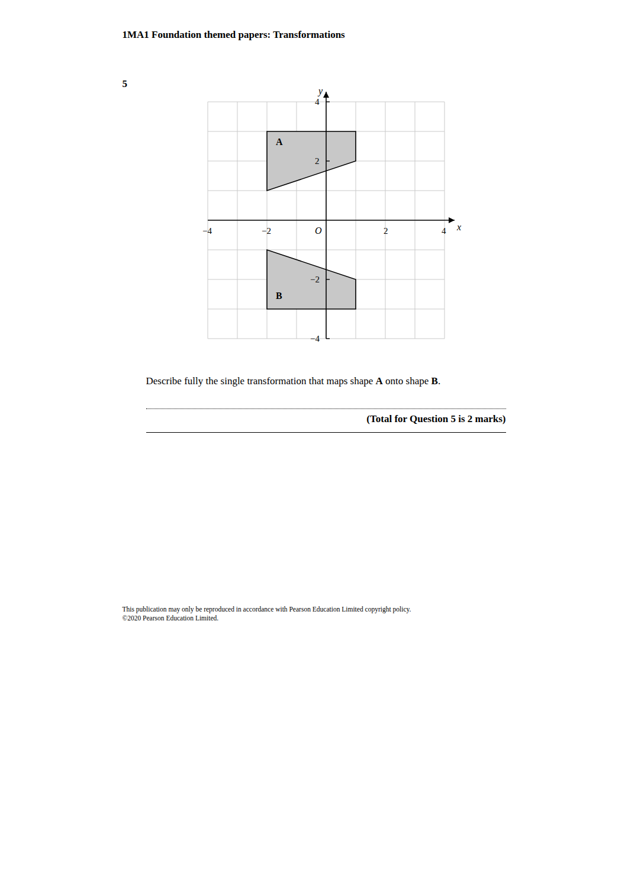1MA1 Foundation themed papers: Transformations
5
A B y x −4 −2 2 4 O 4 2 −2 −4
Describe fully the single transformation that maps shape A onto shape B.
(Total for Question 5 is 2 marks)
This publication may only be reproduced in accordance with Pearson Education Limited copyright policy.
©2020 Pearson Education Limited.